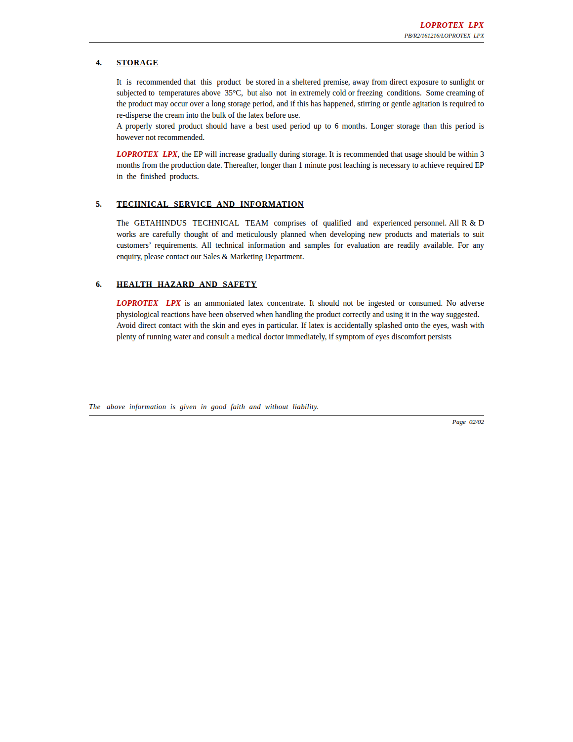LOPROTEX LPX
PB/R2/161216/LOPROTEX LPX
STORAGE
It is recommended that this product be stored in a sheltered premise, away from direct exposure to sunlight or subjected to temperatures above 35°C, but also not in extremely cold or freezing conditions. Some creaming of the product may occur over a long storage period, and if this has happened, stirring or gentle agitation is required to re-disperse the cream into the bulk of the latex before use.
A properly stored product should have a best used period up to 6 months. Longer storage than this period is however not recommended.
LOPROTEX LPX, the EP will increase gradually during storage. It is recommended that usage should be within 3 months from the production date. Thereafter, longer than 1 minute post leaching is necessary to achieve required EP in the finished products.
TECHNICAL SERVICE AND INFORMATION
The GETAHINDUS TECHNICAL TEAM comprises of qualified and experienced personnel. All R & D works are carefully thought of and meticulously planned when developing new products and materials to suit customers’ requirements. All technical information and samples for evaluation are readily available. For any enquiry, please contact our Sales & Marketing Department.
HEALTH HAZARD AND SAFETY
LOPROTEX LPX is an ammoniated latex concentrate. It should not be ingested or consumed. No adverse physiological reactions have been observed when handling the product correctly and using it in the way suggested.
Avoid direct contact with the skin and eyes in particular. If latex is accidentally splashed onto the eyes, wash with plenty of running water and consult a medical doctor immediately, if symptom of eyes discomfort persists
The above information is given in good faith and without liability.
Page 02/02